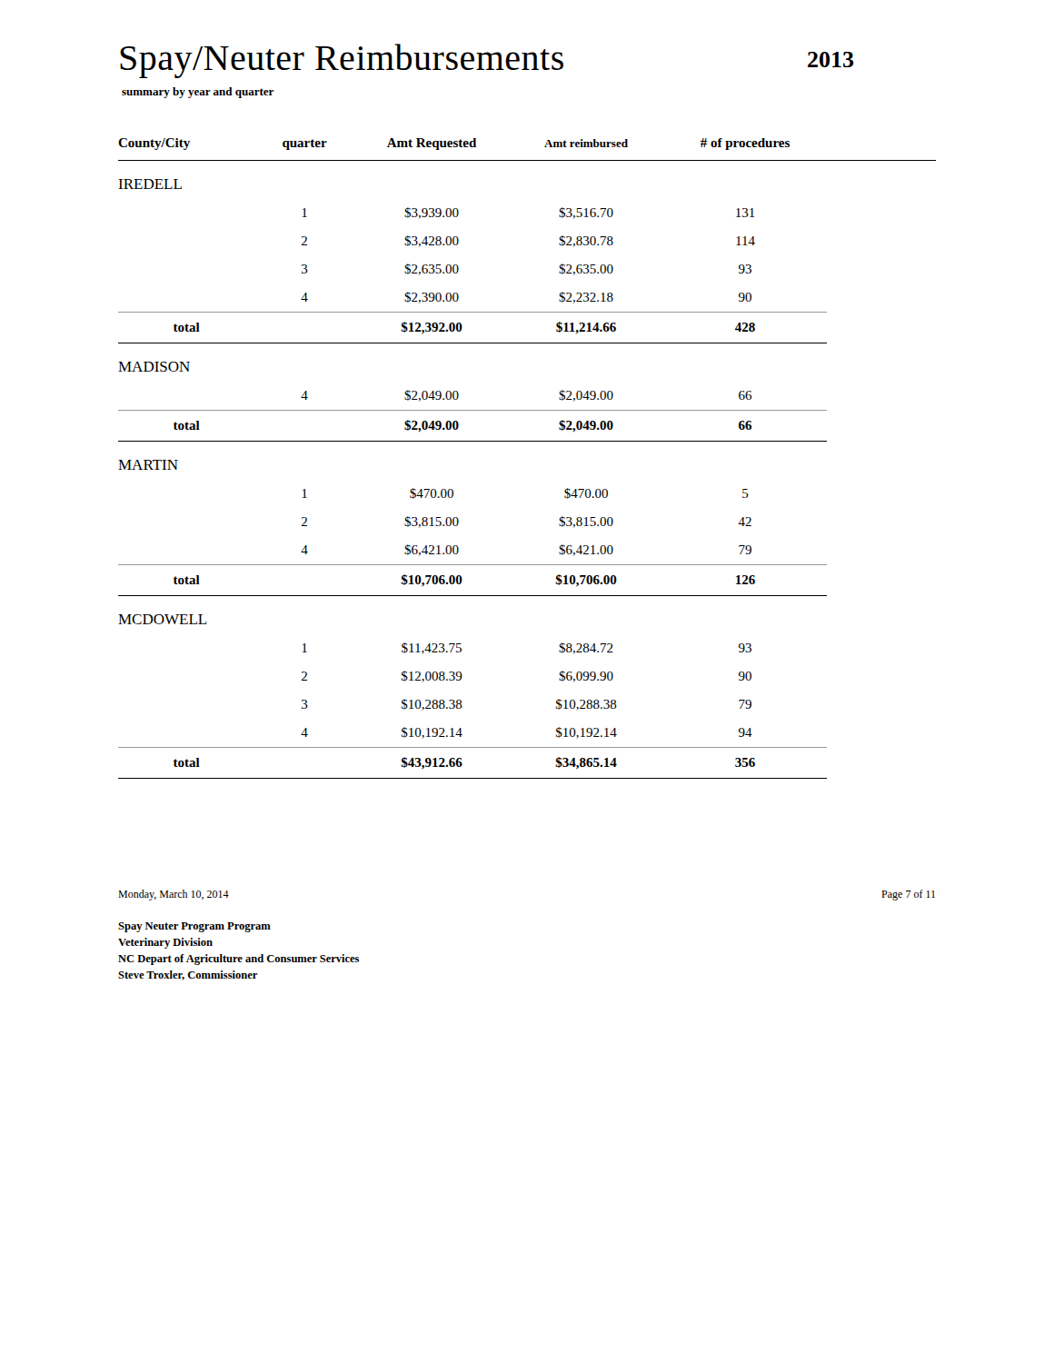Spay/Neuter Reimbursements
2013
summary by year and quarter
| County/City | quarter | Amt Requested | Amt reimbursed | # of procedures | |
| --- | --- | --- | --- | --- | --- |
| IREDELL |
| | 1 | $3,939.00 | $3,516.70 | 131 | |
| | 2 | $3,428.00 | $2,830.78 | 114 | |
| | 3 | $2,635.00 | $2,635.00 | 93 | |
| | 4 | $2,390.00 | $2,232.18 | 90 | |
| total | | $12,392.00 | $11,214.66 | 428 | |
| MADISON |
| | 4 | $2,049.00 | $2,049.00 | 66 | |
| total | | $2,049.00 | $2,049.00 | 66 | |
| MARTIN |
| | 1 | $470.00 | $470.00 | 5 | |
| | 2 | $3,815.00 | $3,815.00 | 42 | |
| | 4 | $6,421.00 | $6,421.00 | 79 | |
| total | | $10,706.00 | $10,706.00 | 126 | |
| MCDOWELL |
| | 1 | $11,423.75 | $8,284.72 | 93 | |
| | 2 | $12,008.39 | $6,099.90 | 90 | |
| | 3 | $10,288.38 | $10,288.38 | 79 | |
| | 4 | $10,192.14 | $10,192.14 | 94 | |
| total | | $43,912.66 | $34,865.14 | 356 | |
Monday, March 10, 2014 Page 7 of 11
Spay Neuter Program Program
Veterinary Division
NC Depart of Agriculture and Consumer Services
Steve Troxler, Commissioner